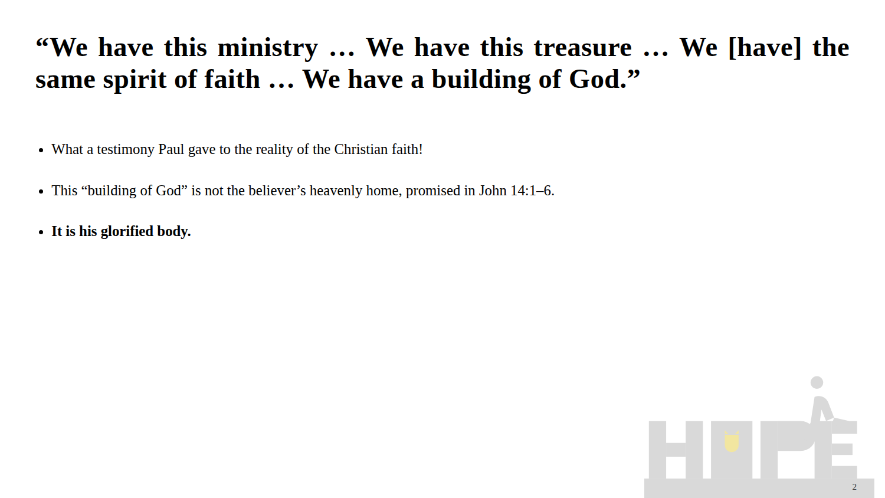“We have this ministry … We have this treasure … We [have] the same spirit of faith … We have a building of God.”
What a testimony Paul gave to the reality of the Christian faith!
This “building of God” is not the believer’s heavenly home, promised in John 14:1–6.
It is his glorified body.
2